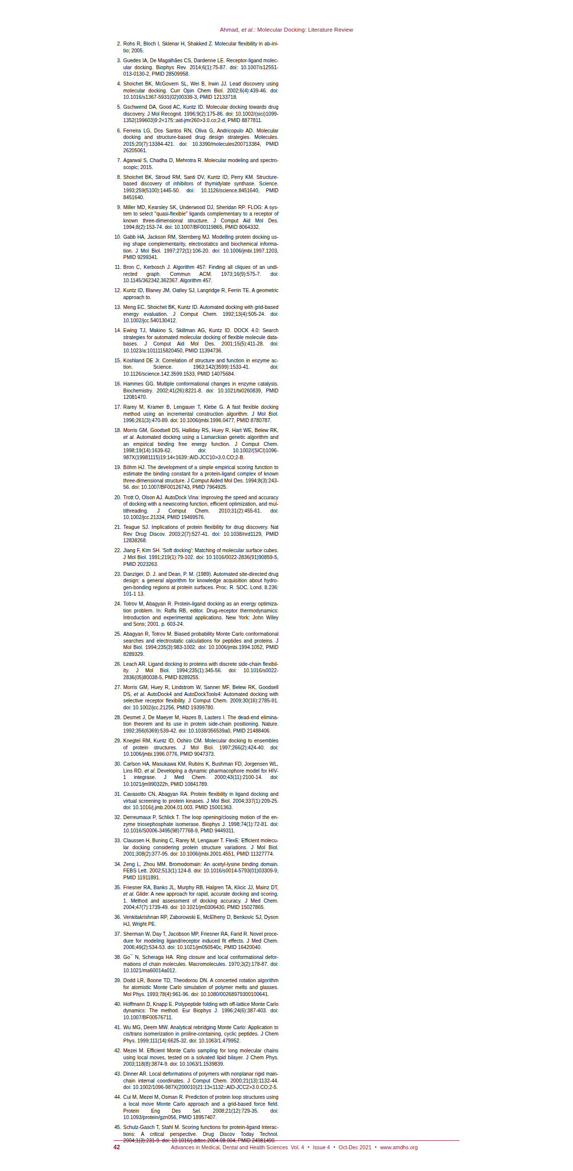Ahmad, et al.: Molecular Docking: Literature Review
Rohs R, Bloch I, Sklenar H, Shakked Z. Molecular flexibility in ab-initio; 2005.
Guedes IA, De Magalhães CS, Dardenne LE. Receptor-ligand molecular docking. Biophys Rev. 2014;6(1):75-87. doi: 10.1007/s12551-013-0130-2, PMID 28509958.
Shoichet BK, McGovern SL, Wei B, Irwin JJ. Lead discovery using molecular docking. Curr Opin Chem Biol. 2002;6(4):439-46. doi: 10.1016/s1367-5931(02)00339-3, PMID 12133718.
Gschwend DA, Good AC, Kuntz ID. Molecular docking towards drug discovery. J Mol Recognit. 1996;9(2):175-86. doi: 10.1002/(sici)1099-1352(199603)9:2<175::aid-jmr260>3.0.co;2-d, PMID 8877811.
Ferreira LG, Dos Santos RN, Oliva G, Andricopulo AD. Molecular docking and structure-based drug design strategies. Molecules. 2015;20(7):13384-421. doi: 10.3390/molecules200713384, PMID 26205061.
Agarwal S, Chadha D, Mehrotra R. Molecular modeling and spectroscopic; 2015.
Shoichet BK, Stroud RM, Santi DV, Kuntz ID, Perry KM. Structure-based discovery of inhibitors of thymidylate synthase. Science. 1993;259(5100):1445-50. doi: 10.1126/science.8451640, PMID 8451640.
Miller MD, Kearsley SK, Underwood DJ, Sheridan RP. FLOG: A system to select "quasi-flexible" ligands complementary to a receptor of known three-dimensional structure. J Comput Aid Mol Des. 1994;8(2):153-74. doi: 10.1007/BF00119865, PMID 8064332.
Gabb HA, Jackson RM, Sternberg MJ. Modelling protein docking using shape complementarity, electrostatics and biochemical information. J Mol Biol. 1997;272(1):106-20. doi: 10.1006/jmbi.1997.1203, PMID 9299341.
Bron C, Kerbosch J. Algorithm 457: Finding all cliques of an undirected graph. Commun ACM. 1973;16(9):575-7. doi: 10.1145/362342.362367. Algorithm 457.
Kuntz ID, Blaney JM, Oatley SJ, Langridge R, Ferrin TE. A geometric approach to.
Meng EC, Shoichet BK, Kuntz ID. Automated docking with grid-based energy evaluation. J Comput Chem. 1992;13(4):505-24. doi: 10.1002/jcc.540130412.
Ewing TJ, Makino S, Skillman AG, Kuntz ID. DOCK 4.0: Search strategies for automated molecular docking of flexible molecule databases. J Comput Aid Mol Des. 2001;15(5):411-28. doi: 10.1023/a:1011115820450, PMID 11394736.
Koshland DE Jr. Correlation of structure and function in enzyme action. Science. 1963;142(3599):1533-41. doi: 10.1126/science.142.3599.1533, PMID 14075684.
Hammes GG. Multiple conformational changes in enzyme catalysis. Biochemistry. 2002;41(26):8221-8. doi: 10.1021/bi0260839, PMID 12081470.
Rarey M, Kramer B, Lengauer T, Klebe G. A fast flexible docking method using an incremental construction algorithm. J Mol Biol. 1996;261(3):470-89. doi: 10.1006/jmbi.1996.0477, PMID 8780787.
Morris GM, Goodsell DS, Halliday RS, Huey R, Hart WE, Belew RK, et al. Automated docking using a Lamarckian genetic algorithm and an empirical binding free energy function. J Comput Chem. 1998;19(14):1639-62. doi: 10.1002/(SICI)1096-987X(19981115)19:14<1639::AID-JCC10>3.0.CO;2-B.
Böhm HJ. The development of a simple empirical scoring function to estimate the binding constant for a protein-ligand complex of known three-dimensional structure. J Comput Aided Mol Des. 1994;8(3):243-56. doi: 10.1007/BF00126743, PMID 7964925.
Trott O, Olson AJ. AutoDock Vina: Improving the speed and accuracy of docking with a newscoring function, efficient optimization, and multithreading. J Comput Chem. 2010;31(2):455-61. doi: 10.1002/jcc.21334, PMID 19499576.
Teague SJ. Implications of protein flexibility for drug discovery. Nat Rev Drug Discov. 2003;2(7):527-41. doi: 10.1038/nrd1129, PMID 12838268.
Jiang F, Kim SH. 'Soft docking': Matching of molecular surface cubes. J Mol Biol. 1991;219(1):79-102. doi: 10.1016/0022-2836(91)90859-5, PMID 2023263.
Danziger, D. J. and Dean, P. M. (1989). Automated site-directed drug design: a general algorithm for knowledge acquisition about hydrogen-bonding regions at protein surfaces. Proc. R. SOC. Lond. 8.236: 101-1 13.
Totrov M, Abagyan R. Protein-ligand docking as an energy optimization problem. In: Raffa RB, editor. Drug-receptor thermodynamics: Introduction and experimental applications. New York: John Wiley and Sons; 2001. p. 603-24.
Abagyan R, Totrov M. Biased probability Monte Carlo conformational searches and electrostatic calculations for peptides and proteins. J Mol Biol. 1994;235(3):983-1002. doi: 10.1006/jmbi.1994.1052, PMID 8289329.
Leach AR. Ligand docking to proteins with discrete side-chain flexibility. J Mol Biol. 1994;235(1):345-56. doi: 10.1016/s0022-2836(05)80038-5, PMID 8289255.
Morris GM, Huey R, Lindstrom W, Sanner MF, Belew RK, Goodsell DS, et al. AutoDock4 and AutoDockTools4: Automated docking with selective receptor flexibility. J Comput Chem. 2009;30(16):2785-91. doi: 10.1002/jcc.21256, PMID 19399780.
Desmet J, De Maeyer M, Hazes B, Lasters I. The dead-end elimination theorem and its use in protein side-chain positioning. Nature. 1992;356(6369):539-42. doi: 10.1038/356539a0, PMID 21488406.
Knegtel RM, Kuntz ID, Oshiro CM. Molecular docking to ensembles of protein structures. J Mol Biol. 1997;266(2):424-40. doi: 10.1006/jmbi.1996.0776, PMID 9047373.
Carlson HA, Masukawa KM, Rubins K, Bushman FD, Jorgensen WL, Lins RD, et al. Developing a dynamic pharmacophore model for HIV-1 integrase. J Med Chem. 2000;43(11):2100-14. doi: 10.1021/jm990322h, PMID 10841789.
Cavasotto CN, Abagyan RA. Protein flexibility in ligand docking and virtual screening to protein kinases. J Mol Biol. 2004;337(1):209-25. doi: 10.1016/j.jmb.2004.01.003, PMID 15001363.
Derreumaux P, Schlick T. The loop opening/closing motion of the enzyme triosephosphate isomerase. Biophys J. 1998;74(1):72-81. doi: 10.1016/S0006-3495(98)77768-9, PMID 9449311.
Claussen H, Buning C, Rarey M, Lengauer T. FlexE: Efficient molecular docking considering protein structure variations. J Mol Biol. 2001;308(2):377-95. doi: 10.1006/jmbi.2001.4551, PMID 11327774.
Zeng L, Zhou MM. Bromodomain: An acetyl-lysine binding domain. FEBS Lett. 2002;513(1):124-8. doi: 10.1016/s0014-5793(01)03309-9, PMID 11911891.
Friesner RA, Banks JL, Murphy RB, Halgren TA, Klicic JJ, Mainz DT, et al. Glide: A new approach for rapid, accurate docking and scoring. 1. Method and assessment of docking accuracy. J Med Chem. 2004;47(7):1739-49. doi: 10.1021/jm0306430, PMID 15027865.
Venkitakrishnan RP, Zaborowski E, McElheny D, Benkovic SJ, Dyson HJ, Wright PE.
Sherman W, Day T, Jacobson MP, Friesner RA, Farid R. Novel procedure for modeling ligand/receptor induced fit effects. J Med Chem. 2006;49(2):534-53. doi: 10.1021/jm050540c, PMID 16420040.
Go¯ N, Scheraga HA. Ring closure and local conformational deformations of chain molecules. Macromolecules. 1970;3(2):178-87. doi: 10.1021/ma60014a012.
Dodd LR, Boone TD, Theodorou DN. A concerted rotation algorithm for atomistic Monte Carlo simulation of polymer melts and glasses. Mol Phys. 1993;78(4):961-96. doi: 10.1080/00268979300100641.
Hoffmann D, Knapp E. Polypeptide folding with off-lattice Monte Carlo dynamics: The method. Eur Biophys J. 1996;24(6):387-403. doi: 10.1007/BF00576711.
Wu MG, Deem MW. Analytical rebridging Monte Carlo: Application to cis/trans isomerization in proline-containing, cyclic peptides. J Chem Phys. 1999;111(14):6625-32. doi: 10.1063/1.479952.
Mezei M. Efficient Monte Carlo sampling for long molecular chains using local moves, tested on a solvated lipid bilayer. J Chem Phys. 2003;118(8):3874-9. doi: 10.1063/1.1539839.
Dinner AR. Local deformations of polymers with nonplanar rigid main-chain internal coordinates. J Comput Chem. 2000;21(13):1132-44. doi: 10.1002/1096-987X(200010)21:13<1132::AID-JCC2>3.0.CO;2-5.
Cui M, Mezei M, Osman R. Prediction of protein loop structures using a local move Monte Carlo approach and a grid-based force field. Protein Eng Des Sel. 2008;21(12):729-35. doi: 10.1093/protein/gzn056, PMID 18957407.
Schulz-Gasch T, Stahl M. Scoring functions for protein-ligand interactions: A critical perspective. Drug Discov Today Technol. 2004;1(3):231-9. doi: 10.1016/j.ddtec.2004.08.004, PMID 24981490.
42
Advances in Medical, Dental and Health Sciences Vol. 4 • Issue 4 • Oct-Dec 2021 • www.amdhs.org